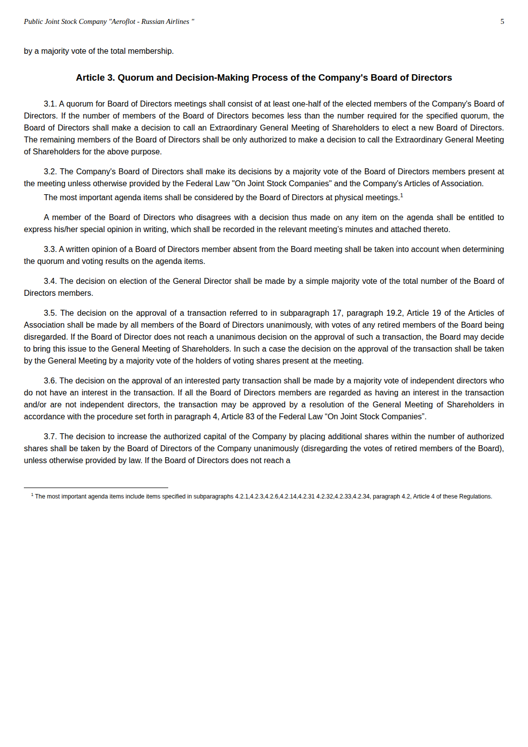Public Joint Stock Company "Aeroflot - Russian Airlines " 5
by a majority vote of the total membership.
Article 3. Quorum and Decision-Making Process of the Company's Board of Directors
3.1. A quorum for Board of Directors meetings shall consist of at least one-half of the elected members of the Company's Board of Directors. If the number of members of the Board of Directors becomes less than the number required for the specified quorum, the Board of Directors shall make a decision to call an Extraordinary General Meeting of Shareholders to elect a new Board of Directors. The remaining members of the Board of Directors shall be only authorized to make a decision to call the Extraordinary General Meeting of Shareholders for the above purpose.
3.2. The Company's Board of Directors shall make its decisions by a majority vote of the Board of Directors members present at the meeting unless otherwise provided by the Federal Law "On Joint Stock Companies" and the Company's Articles of Association.
The most important agenda items shall be considered by the Board of Directors at physical meetings.1
A member of the Board of Directors who disagrees with a decision thus made on any item on the agenda shall be entitled to express his/her special opinion in writing, which shall be recorded in the relevant meeting’s minutes and attached thereto.
3.3. A written opinion of a Board of Directors member absent from the Board meeting shall be taken into account when determining the quorum and voting results on the agenda items.
3.4. The decision on election of the General Director shall be made by a simple majority vote of the total number of the Board of Directors members.
3.5. The decision on the approval of a transaction referred to in subparagraph 17, paragraph 19.2, Article 19 of the Articles of Association shall be made by all members of the Board of Directors unanimously, with votes of any retired members of the Board being disregarded. If the Board of Director does not reach a unanimous decision on the approval of such a transaction, the Board may decide to bring this issue to the General Meeting of Shareholders. In such a case the decision on the approval of the transaction shall be taken by the General Meeting by a majority vote of the holders of voting shares present at the meeting.
3.6. The decision on the approval of an interested party transaction shall be made by a majority vote of independent directors who do not have an interest in the transaction. If all the Board of Directors members are regarded as having an interest in the transaction and/or are not independent directors, the transaction may be approved by a resolution of the General Meeting of Shareholders in accordance with the procedure set forth in paragraph 4, Article 83 of the Federal Law “On Joint Stock Companies”.
3.7. The decision to increase the authorized capital of the Company by placing additional shares within the number of authorized shares shall be taken by the Board of Directors of the Company unanimously (disregarding the votes of retired members of the Board), unless otherwise provided by law. If the Board of Directors does not reach a
1 The most important agenda items include items specified in subparagraphs 4.2.1,4.2.3,4.2.6,4.2.14,4.2.31 4.2.32,4.2.33,4.2.34, paragraph 4.2, Article 4 of these Regulations.